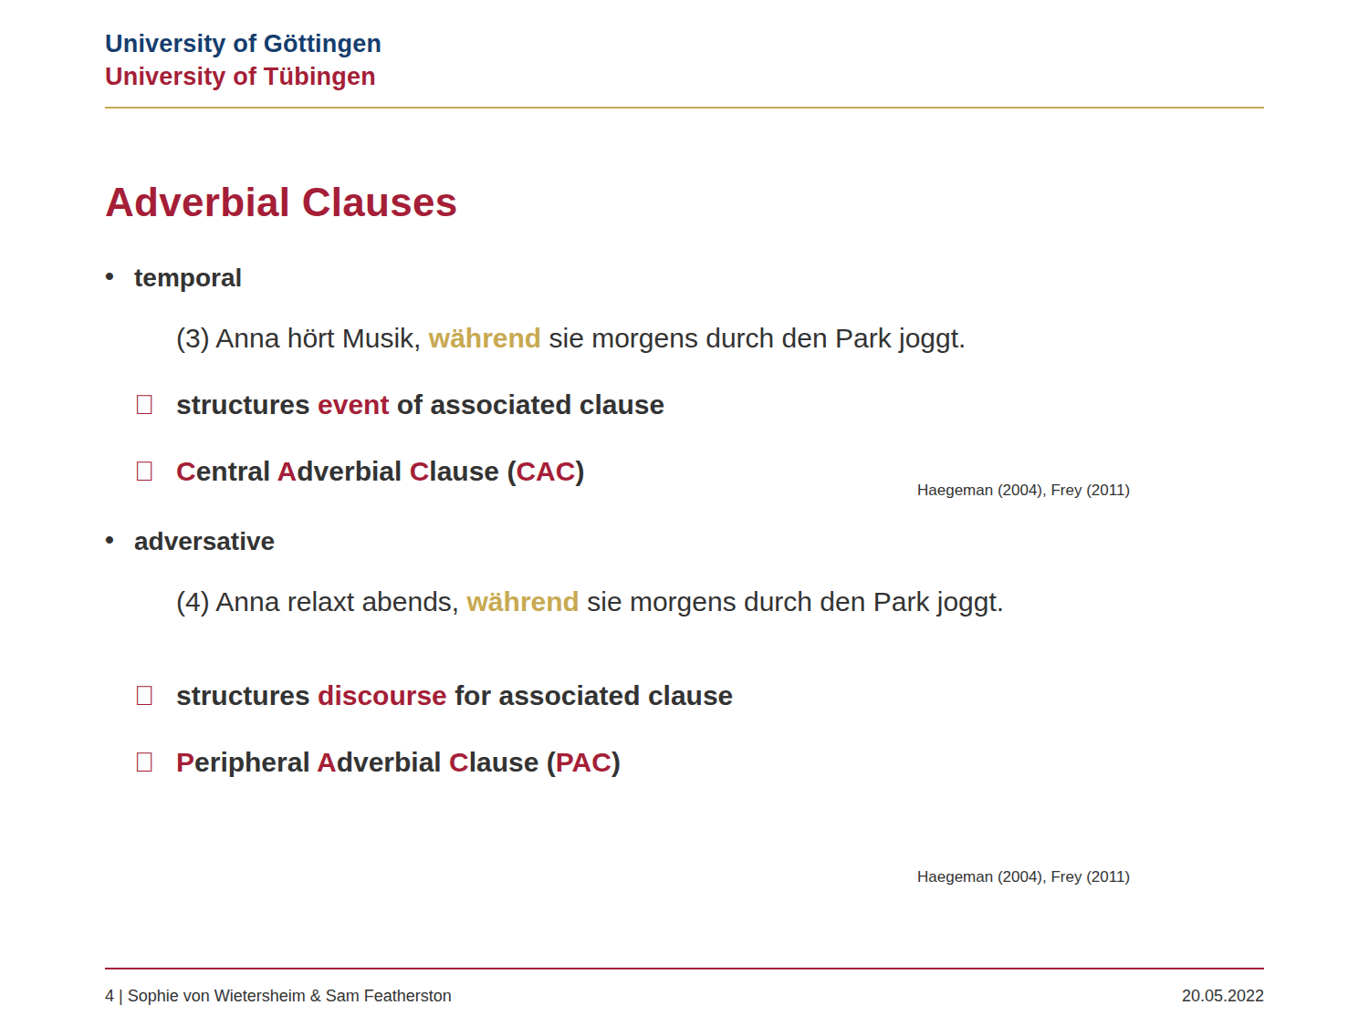University of Göttingen
University of Tübingen
Adverbial Clauses
temporal
(3) Anna hört Musik, während sie morgens durch den Park joggt.
 structures event of associated clause
 Central Adverbial Clause (CAC)
adversative
(4) Anna relaxt abends, während sie morgens durch den Park joggt.
 structures discourse for associated clause
 Peripheral Adverbial Clause (PAC)
Haegeman (2004), Frey (2011)
Haegeman (2004), Frey (2011)
4 | Sophie von Wietersheim & Sam Featherston 20.05.2022